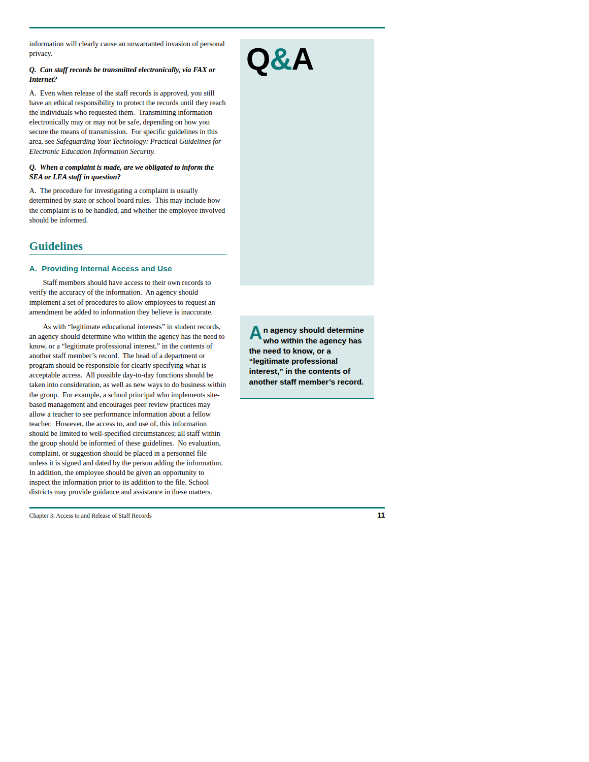information will clearly cause an unwarranted invasion of personal privacy.
Q. Can staff records be transmitted electronically, via FAX or Internet?
A. Even when release of the staff records is approved, you still have an ethical responsibility to protect the records until they reach the individuals who requested them. Transmitting information electronically may or may not be safe, depending on how you secure the means of transmission. For specific guidelines in this area, see Safeguarding Your Technology: Practical Guidelines for Electronic Education Information Security.
Q. When a complaint is made, are we obligated to inform the SEA or LEA staff in question?
A. The procedure for investigating a complaint is usually determined by state or school board rules. This may include how the complaint is to be handled, and whether the employee involved should be informed.
Guidelines
A. Providing Internal Access and Use
Staff members should have access to their own records to verify the accuracy of the information. An agency should implement a set of procedures to allow employees to request an amendment be added to information they believe is inaccurate.
As with “legitimate educational interests” in student records, an agency should determine who within the agency has the need to know, or a “legitimate professional interest,” in the contents of another staff member’s record. The head of a department or program should be responsible for clearly specifying what is acceptable access. All possible day-to-day functions should be taken into consideration, as well as new ways to do business within the group. For example, a school principal who implements site-based management and encourages peer review practices may allow a teacher to see performance information about a fellow teacher. However, the access to, and use of, this information should be limited to well-specified circumstances; all staff within the group should be informed of these guidelines. No evaluation, complaint, or suggestion should be placed in a personnel file unless it is signed and dated by the person adding the information. In addition, the employee should be given an opportunity to inspect the information prior to its addition to the file. School districts may provide guidance and assistance in these matters.
Q&A
An agency should determine who within the agency has the need to know, or a “legitimate professional interest,” in the contents of another staff member’s record.
Chapter 3: Access to and Release of Staff Records 11